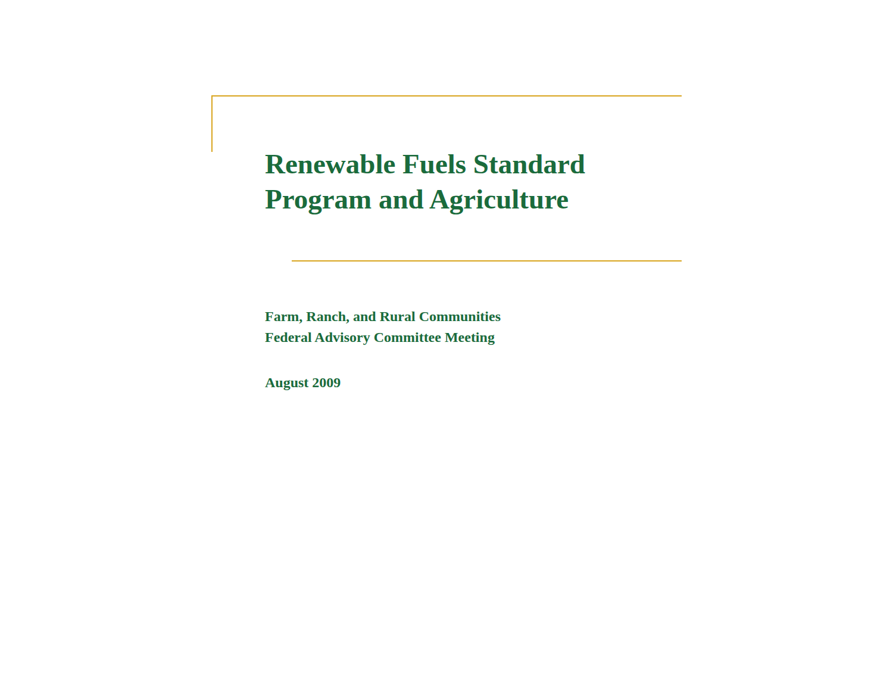Renewable Fuels Standard Program and Agriculture
Farm, Ranch, and Rural Communities
Federal Advisory Committee Meeting
August 2009